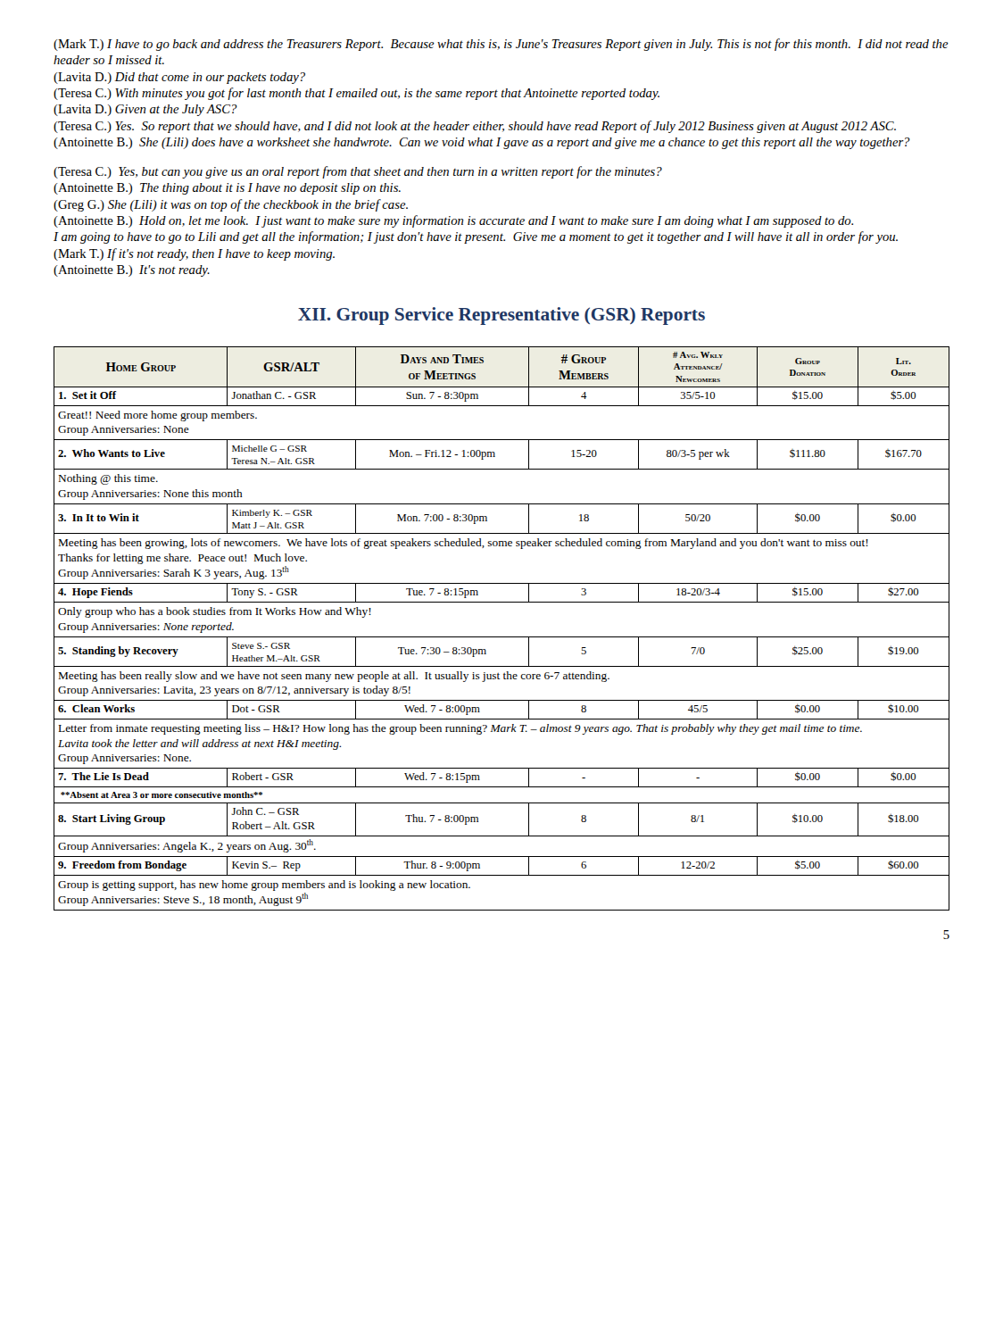(Mark T.) I have to go back and address the Treasurers Report. Because what this is, is June's Treasures Report given in July. This is not for this month. I did not read the header so I missed it.
(Lavita D.) Did that come in our packets today?
(Teresa C.) With minutes you got for last month that I emailed out, is the same report that Antoinette reported today.
(Lavita D.) Given at the July ASC?
(Teresa C.) Yes. So report that we should have, and I did not look at the header either, should have read Report of July 2012 Business given at August 2012 ASC.
(Antoinette B.) She (Lili) does have a worksheet she handwrote. Can we void what I gave as a report and give me a chance to get this report all the way together?
(Teresa C.) Yes, but can you give us an oral report from that sheet and then turn in a written report for the minutes?
(Antoinette B.) The thing about it is I have no deposit slip on this.
(Greg G.) She (Lili) it was on top of the checkbook in the brief case.
(Antoinette B.) Hold on, let me look. I just want to make sure my information is accurate and I want to make sure I am doing what I am supposed to do.
I am going to have to go to Lili and get all the information; I just don't have it present. Give me a moment to get it together and I will have it all in order for you.
(Mark T.) If it's not ready, then I have to keep moving.
(Antoinette B.) It's not ready.
XII. Group Service Representative (GSR) Reports
| Home Group | GSR/ALT | Days and Times of Meetings | # Group Members | # Avg. Wkly Attendance/ Newcomers | Group Donation | Lit. Order |
| --- | --- | --- | --- | --- | --- | --- |
| 1. Set it Off | Jonathan C. - GSR | Sun. 7 - 8:30pm | 4 | 35/5-10 | $15.00 | $5.00 |
| Great!! Need more home group members. Group Anniversaries: None |
| 2. Who Wants to Live | Michelle G – GSR Teresa N.– Alt. GSR | Mon. – Fri.12 - 1:00pm | 15-20 | 80/3-5 per wk | $111.80 | $167.70 |
| Nothing @ this time. Group Anniversaries: None this month |
| 3. In It to Win it | Kimberly K. – GSR Matt J – Alt. GSR | Mon. 7:00 - 8:30pm | 18 | 50/20 | $0.00 | $0.00 |
| Meeting has been growing, lots of newcomers. We have lots of great speakers scheduled, some speaker scheduled coming from Maryland and you don't want to miss out! Thanks for letting me share. Peace out! Much love. Group Anniversaries: Sarah K 3 years, Aug. 13 th |
| 4. Hope Fiends | Tony S. - GSR | Tue. 7 - 8:15pm | 3 | 18-20/3-4 | $15.00 | $27.00 |
| Only group who has a book studies from It Works How and Why! Group Anniversaries: None reported. |
| 5. Standing by Recovery | Steve S.- GSR Heather M.–Alt. GSR | Tue. 7:30 – 8:30pm | 5 | 7/0 | $25.00 | $19.00 |
| Meeting has been really slow and we have not seen many new people at all. It usually is just the core 6-7 attending. Group Anniversaries: Lavita, 23 years on 8/7/12, anniversary is today 8/5! |
| 6. Clean Works | Dot - GSR | Wed. 7 - 8:00pm | 8 | 45/5 | $0.00 | $10.00 |
| Letter from inmate requesting meeting liss – H&I? How long has the group been running? Mark T. – almost 9 years ago. That is probably why they get mail time to time. Lavita took the letter and will address at next H&I meeting. Group Anniversaries: None. |
| 7. The Lie Is Dead | Robert - GSR | Wed. 7 - 8:15pm | - | - | $0.00 | $0.00 |
| **Absent at Area 3 or more consecutive months** |
| 8. Start Living Group | John C. – GSR Robert – Alt. GSR | Thu. 7 - 8:00pm | 8 | 8/1 | $10.00 | $18.00 |
| Group Anniversaries: Angela K., 2 years on Aug. 30 th . |
| 9. Freedom from Bondage | Kevin S.– Rep | Thur. 8 - 9:00pm | 6 | 12-20/2 | $5.00 | $60.00 |
| Group is getting support, has new home group members and is looking a new location. Group Anniversaries: Steve S., 18 month, August 9 th |
5